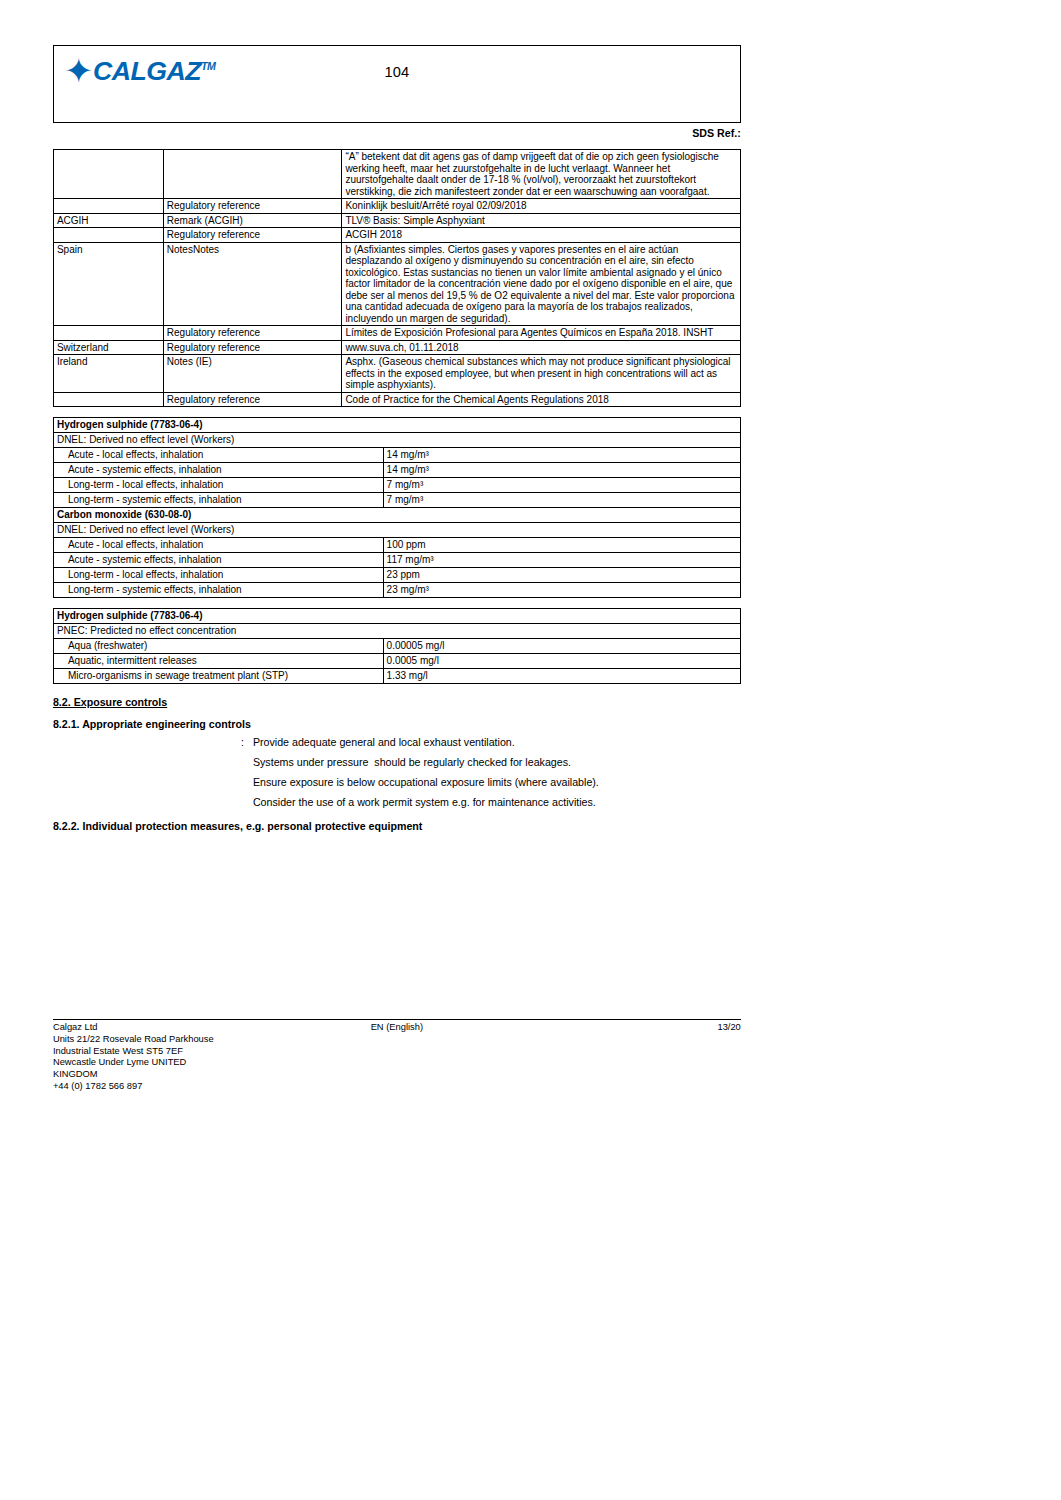✦CALGAZTM
104
SDS Ref.:
| | | “A” betekent dat dit agens gas of damp vrijgeeft dat of die op zich geen fysiologische werking heeft, maar het zuurstofgehalte in de lucht verlaagt. Wanneer het zuurstofgehalte daalt onder de 17-18 % (vol/vol), veroorzaakt het zuurstoftekort verstikking, die zich manifesteert zonder dat er een waarschuwing aan voorafgaat. |
| | Regulatory reference | Koninklijk besluit/Arrêté royal 02/09/2018 |
| ACGIH | Remark (ACGIH) | TLV® Basis: Simple Asphyxiant |
| | Regulatory reference | ACGIH 2018 |
| Spain | NotesNotes | b (Asfixiantes simples. Ciertos gases y vapores presentes en el aire actúan desplazando al oxígeno y disminuyendo su concentración en el aire, sin efecto toxicológico. Estas sustancias no tienen un valor límite ambiental asignado y el único factor limitador de la concentración viene dado por el oxígeno disponible en el aire, que debe ser al menos del 19,5 % de O2 equivalente a nivel del mar. Este valor proporciona una cantidad adecuada de oxígeno para la mayoría de los trabajos realizados, incluyendo un margen de seguridad). |
| | Regulatory reference | Límites de Exposición Profesional para Agentes Químicos en España 2018. INSHT |
| Switzerland | Regulatory reference | www.suva.ch, 01.11.2018 |
| Ireland | Notes (IE) | Asphx. (Gaseous chemical substances which may not produce significant physiological effects in the exposed employee, but when present in high concentrations will act as simple asphyxiants). |
| | Regulatory reference | Code of Practice for the Chemical Agents Regulations 2018 |
| Hydrogen sulphide (7783-06-4) |
| DNEL: Derived no effect level (Workers) |
| Acute - local effects, inhalation | 14 mg/m³ |
| Acute - systemic effects, inhalation | 14 mg/m³ |
| Long-term - local effects, inhalation | 7 mg/m³ |
| Long-term - systemic effects, inhalation | 7 mg/m³ |
| Carbon monoxide (630-08-0) |
| DNEL: Derived no effect level (Workers) |
| Acute - local effects, inhalation | 100 ppm |
| Acute - systemic effects, inhalation | 117 mg/m³ |
| Long-term - local effects, inhalation | 23 ppm |
| Long-term - systemic effects, inhalation | 23 mg/m³ |
| Hydrogen sulphide (7783-06-4) |
| PNEC: Predicted no effect concentration |
| Aqua (freshwater) | 0.00005 mg/l |
| Aquatic, intermittent releases | 0.0005 mg/l |
| Micro-organisms in sewage treatment plant (STP) | 1.33 mg/l |
8.2. Exposure controls
8.2.1. Appropriate engineering controls
: Provide adequate general and local exhaust ventilation.
Systems under pressure should be regularly checked for leakages.
Ensure exposure is below occupational exposure limits (where available).
Consider the use of a work permit system e.g. for maintenance activities.
8.2.2. Individual protection measures, e.g. personal protective equipment
Calgaz Ltd
Units 21/22 Rosevale Road Parkhouse
Industrial Estate West ST5 7EF
Newcastle Under Lyme UNITED
KINGDOM
+44 (0) 1782 566 897
EN (English)
13/20